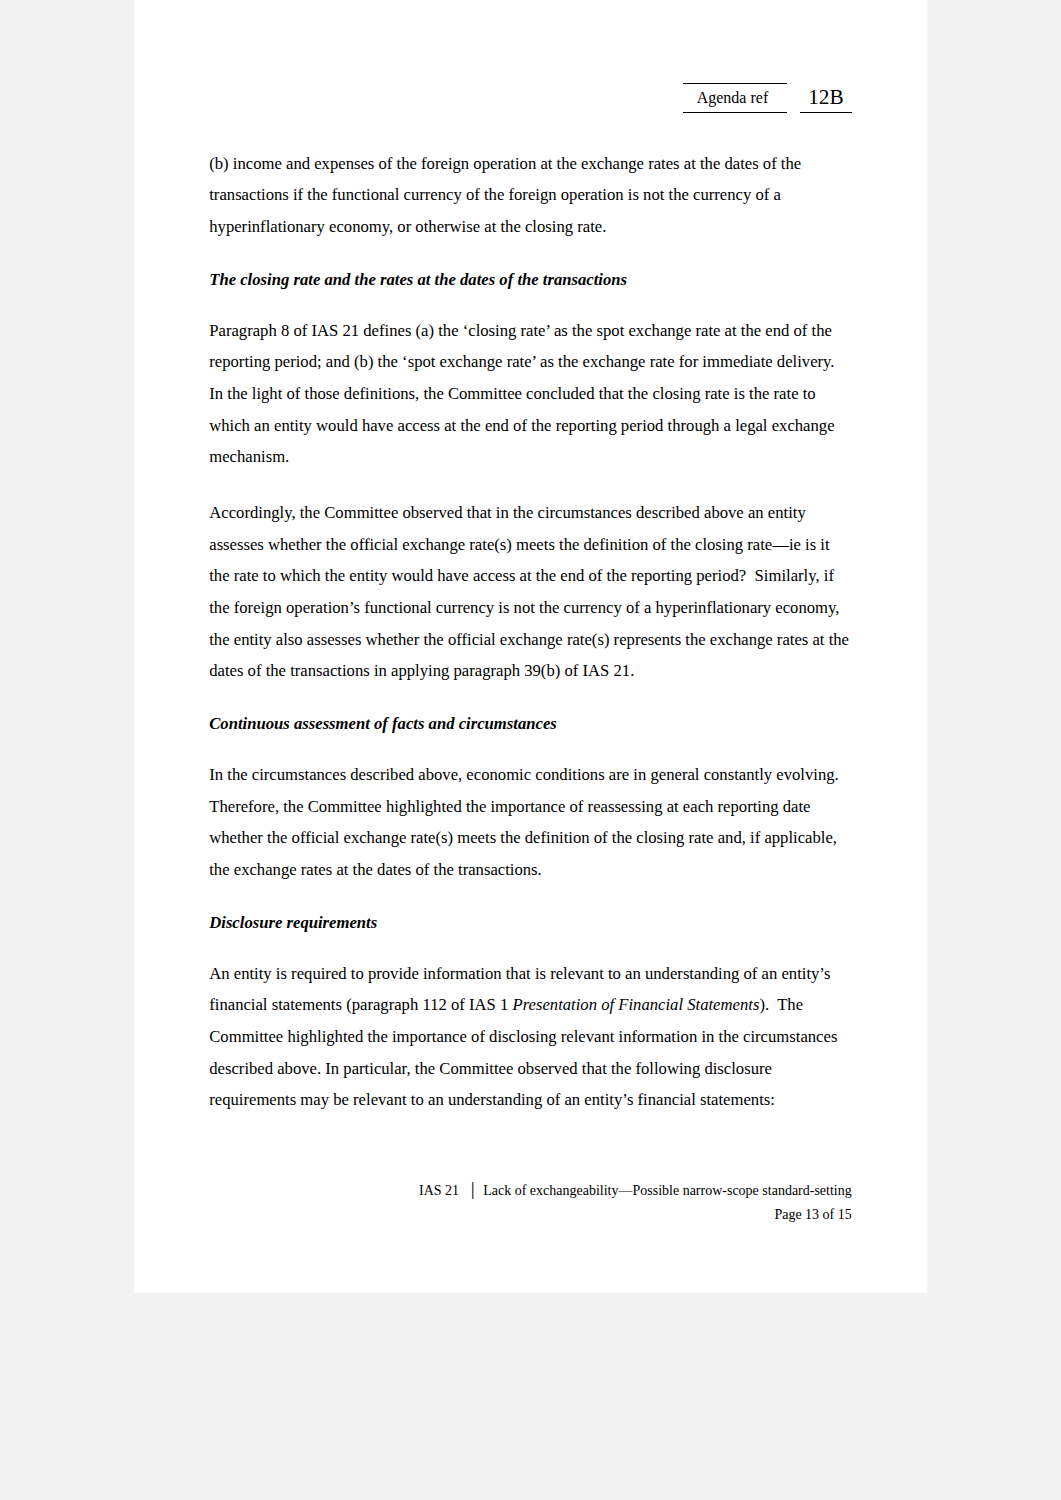Agenda ref
12B
(b) income and expenses of the foreign operation at the exchange rates at the dates of the transactions if the functional currency of the foreign operation is not the currency of a hyperinflationary economy, or otherwise at the closing rate.
The closing rate and the rates at the dates of the transactions
Paragraph 8 of IAS 21 defines (a) the ‘closing rate’ as the spot exchange rate at the end of the reporting period; and (b) the ‘spot exchange rate’ as the exchange rate for immediate delivery. In the light of those definitions, the Committee concluded that the closing rate is the rate to which an entity would have access at the end of the reporting period through a legal exchange mechanism.
Accordingly, the Committee observed that in the circumstances described above an entity assesses whether the official exchange rate(s) meets the definition of the closing rate—ie is it the rate to which the entity would have access at the end of the reporting period? Similarly, if the foreign operation’s functional currency is not the currency of a hyperinflationary economy, the entity also assesses whether the official exchange rate(s) represents the exchange rates at the dates of the transactions in applying paragraph 39(b) of IAS 21.
Continuous assessment of facts and circumstances
In the circumstances described above, economic conditions are in general constantly evolving. Therefore, the Committee highlighted the importance of reassessing at each reporting date whether the official exchange rate(s) meets the definition of the closing rate and, if applicable, the exchange rates at the dates of the transactions.
Disclosure requirements
An entity is required to provide information that is relevant to an understanding of an entity’s financial statements (paragraph 112 of IAS 1 Presentation of Financial Statements). The Committee highlighted the importance of disclosing relevant information in the circumstances described above. In particular, the Committee observed that the following disclosure requirements may be relevant to an understanding of an entity’s financial statements:
IAS 21 │Lack of exchangeability—Possible narrow-scope standard-setting
Page 13 of 15